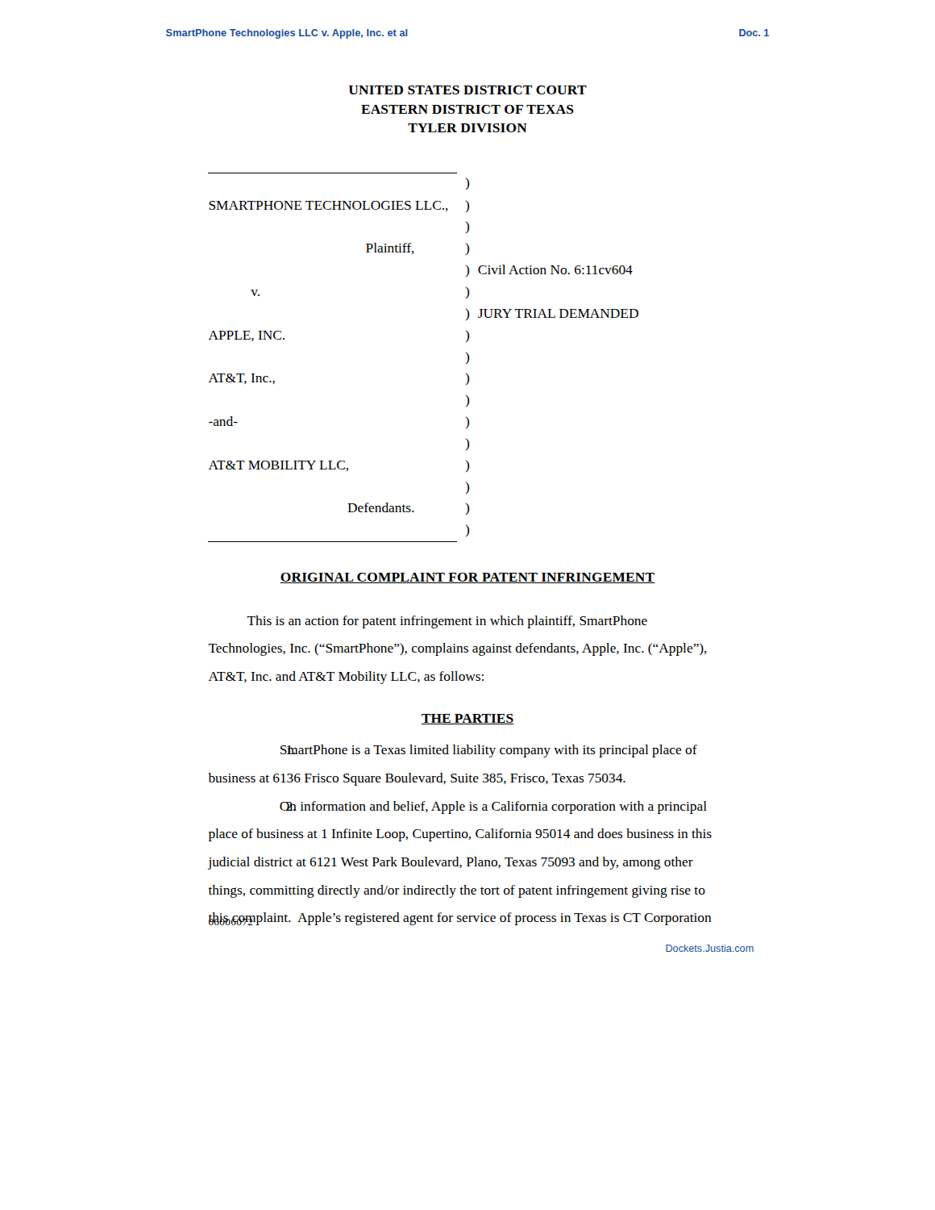SmartPhone Technologies LLC v. Apple, Inc. et al Doc. 1
UNITED STATES DISTRICT COURT
EASTERN DISTRICT OF TEXAS
TYLER DIVISION
| | ) | |
| SMARTPHONE TECHNOLOGIES LLC., | ) | |
| | ) | |
| Plaintiff, | ) | |
| | ) | Civil Action No. 6:11cv604 |
| v. | ) | |
| | ) | JURY TRIAL DEMANDED |
| APPLE, INC. | ) | |
| | ) | |
| AT&T, Inc., | ) | |
| | ) | |
| -and- | ) | |
| | ) | |
| AT&T MOBILITY LLC, | ) | |
| | ) | |
| Defendants. | ) | |
| | ) | |
ORIGINAL COMPLAINT FOR PATENT INFRINGEMENT
This is an action for patent infringement in which plaintiff, SmartPhone Technologies, Inc. (“SmartPhone”), complains against defendants, Apple, Inc. (“Apple”), AT&T, Inc. and AT&T Mobility LLC, as follows:
THE PARTIES
1. SmartPhone is a Texas limited liability company with its principal place of business at 6136 Frisco Square Boulevard, Suite 385, Frisco, Texas 75034.
2. On information and belief, Apple is a California corporation with a principal place of business at 1 Infinite Loop, Cupertino, California 95014 and does business in this judicial district at 6121 West Park Boulevard, Plano, Texas 75093 and by, among other things, committing directly and/or indirectly the tort of patent infringement giving rise to this complaint. Apple’s registered agent for service of process in Texas is CT Corporation
06006072
Dockets.Justia.com